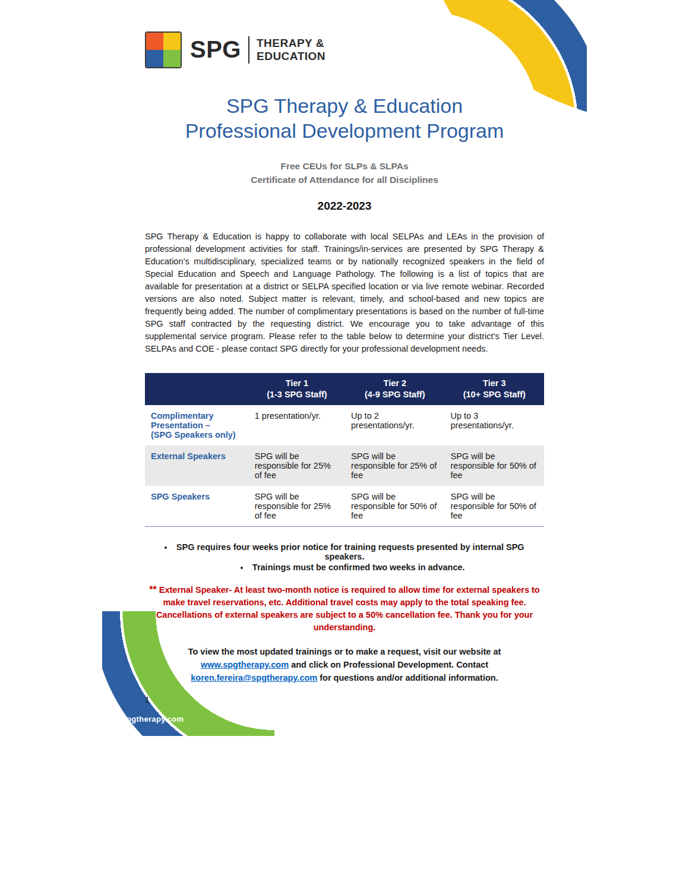SPG Therapy &
Education
SPG Therapy & Education
Professional Development Program
Free CEUs for SLPs & SLPAs
Certificate of Attendance for all Disciplines
2022-2023
SPG Therapy & Education is happy to collaborate with local SELPAs and LEAs in the provision of professional development activities for staff. Trainings/in-services are presented by SPG Therapy & Education’s multidisciplinary, specialized teams or by nationally recognized speakers in the field of Special Education and Speech and Language Pathology. The following is a list of topics that are available for presentation at a district or SELPA specified location or via live remote webinar. Recorded versions are also noted. Subject matter is relevant, timely, and school-based and new topics are frequently being added. The number of complimentary presentations is based on the number of full-time SPG staff contracted by the requesting district. We encourage you to take advantage of this supplemental service program. Please refer to the table below to determine your district’s Tier Level. SELPAs and COE - please contact SPG directly for your professional development needs.
| | Tier 1 (1-3 SPG Staff) | Tier 2 (4-9 SPG Staff) | Tier 3 (10+ SPG Staff) |
| --- | --- | --- | --- |
| Complimentary Presentation – (SPG Speakers only) | 1 presentation/yr. | Up to 2 presentations/yr. | Up to 3 presentations/yr. |
| External Speakers | SPG will be responsible for 25% of fee | SPG will be responsible for 25% of fee | SPG will be responsible for 50% of fee |
| SPG Speakers | SPG will be responsible for 25% of fee | SPG will be responsible for 50% of fee | SPG will be responsible for 50% of fee |
SPG requires four weeks prior notice for training requests presented by internal SPG speakers.
Trainings must be confirmed two weeks in advance.
** External Speaker- At least two-month notice is required to allow time for external speakers to make travel reservations, etc. Additional travel costs may apply to the total speaking fee. Cancellations of external speakers are subject to a 50% cancellation fee. Thank you for your understanding.
To view the most updated trainings or to make a request, visit our website at www.spgtherapy.com and click on Professional Development. Contact koren.fereira@spgtherapy.com for questions and/or additional information.
1
spgtherapy.com